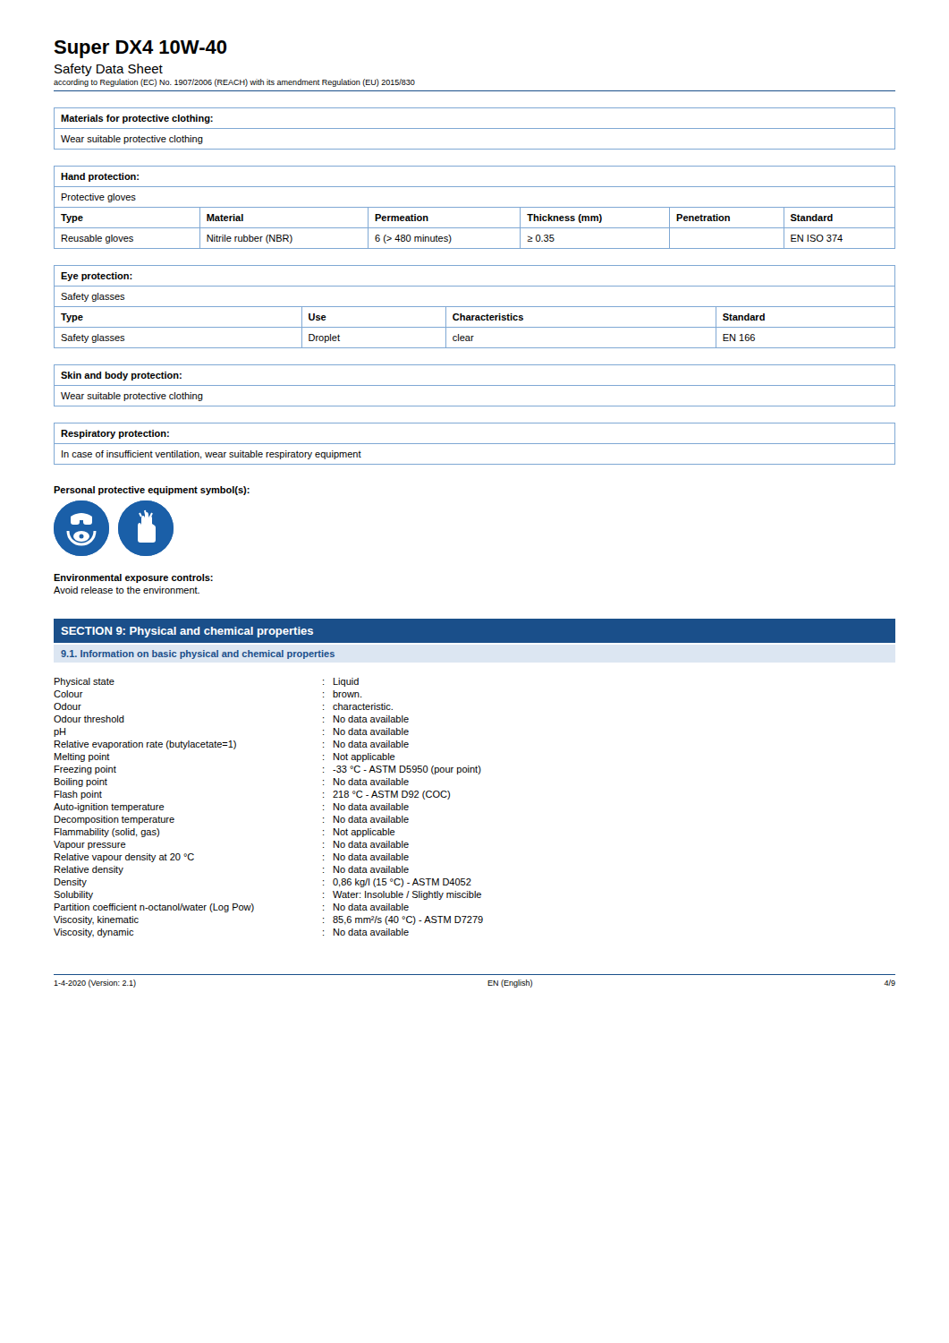Super DX4 10W-40
Safety Data Sheet
according to Regulation (EC) No. 1907/2006 (REACH) with its amendment Regulation (EU) 2015/830
| Materials for protective clothing: |
| --- |
| Wear suitable protective clothing |
| Hand protection: |
| --- |
| Protective gloves |
| Type | Material | Permeation | Thickness (mm) | Penetration | Standard |
| Reusable gloves | Nitrile rubber (NBR) | 6 (> 480 minutes) | ≥ 0.35 | | EN ISO 374 |
| Eye protection: |
| --- |
| Safety glasses |
| Type | Use | Characteristics | Standard |
| Safety glasses | Droplet | clear | EN 166 |
| Skin and body protection: |
| --- |
| Wear suitable protective clothing |
| Respiratory protection: |
| --- |
| In case of insufficient ventilation, wear suitable respiratory equipment |
Personal protective equipment symbol(s):
Environmental exposure controls:
Avoid release to the environment.
SECTION 9: Physical and chemical properties
9.1. Information on basic physical and chemical properties
| Physical state | : | Liquid |
| Colour | : | brown. |
| Odour | : | characteristic. |
| Odour threshold | : | No data available |
| pH | : | No data available |
| Relative evaporation rate (butylacetate=1) | : | No data available |
| Melting point | : | Not applicable |
| Freezing point | : | -33 °C - ASTM D5950 (pour point) |
| Boiling point | : | No data available |
| Flash point | : | 218 °C - ASTM D92 (COC) |
| Auto-ignition temperature | : | No data available |
| Decomposition temperature | : | No data available |
| Flammability (solid, gas) | : | Not applicable |
| Vapour pressure | : | No data available |
| Relative vapour density at 20 °C | : | No data available |
| Relative density | : | No data available |
| Density | : | 0,86 kg/l (15 °C) - ASTM D4052 |
| Solubility | : | Water: Insoluble / Slightly miscible |
| Partition coefficient n-octanol/water (Log Pow) | : | No data available |
| Viscosity, kinematic | : | 85,6 mm²/s (40 °C) - ASTM D7279 |
| Viscosity, dynamic | : | No data available |
1-4-2020 (Version: 2.1) EN (English) 4/9